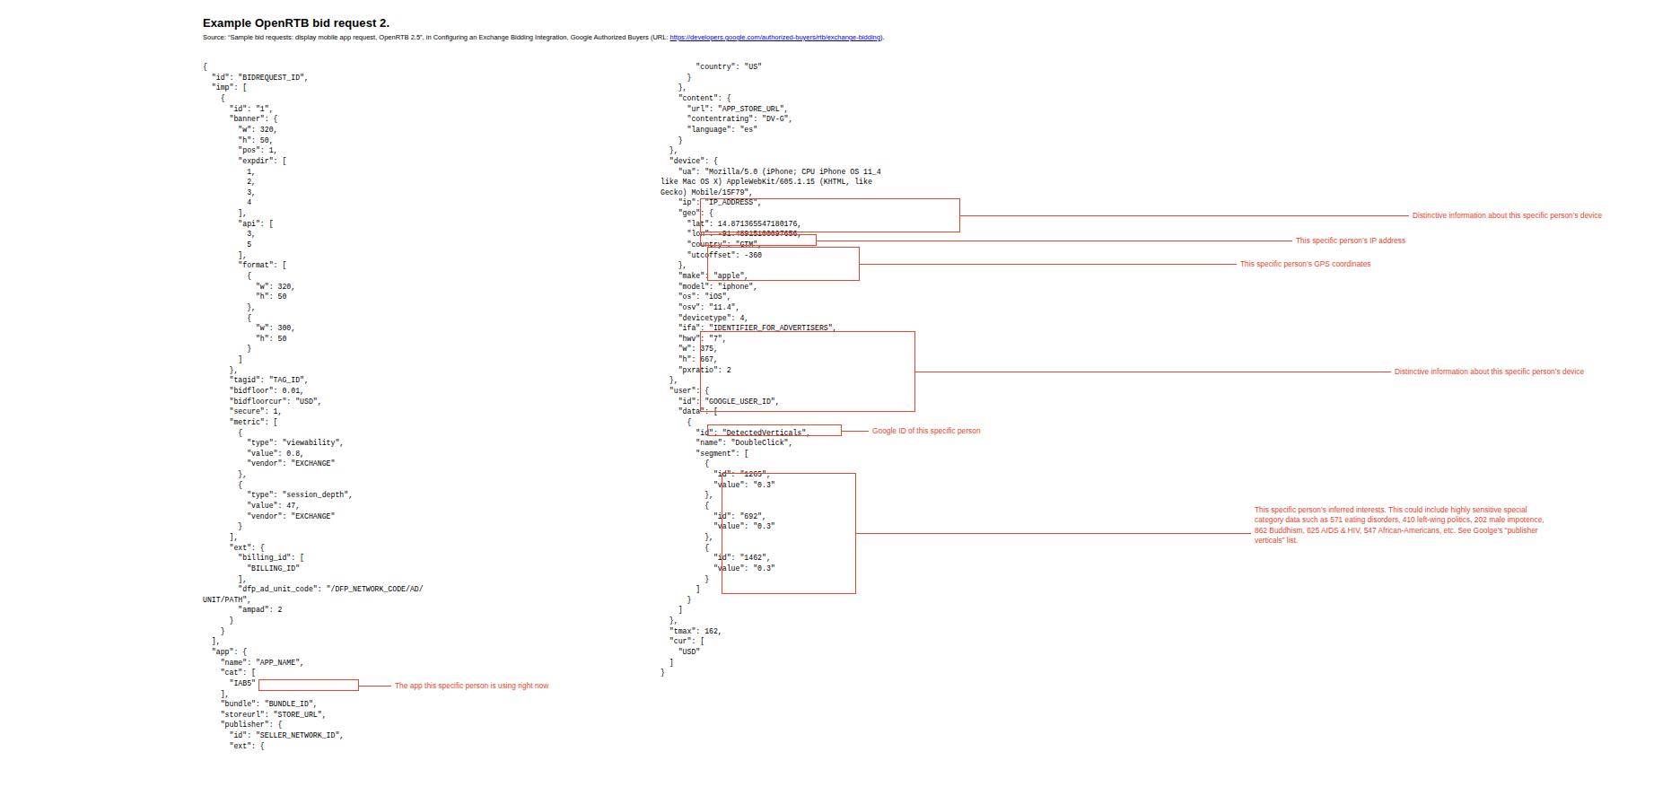Example OpenRTB bid request 2.
Source: “Sample bid requests: display mobile app request, OpenRTB 2.5”, in Configuring an Exchange Bidding Integration, Google Authorized Buyers (URL: https://developers.google.com/authorized-buyers/rtb/exchange-bidding).
{
  "id": "BIDREQUEST_ID",
  "imp": [
    {
      "id": "1",
      "banner": {
        "w": 320,
        "h": 50,
        "pos": 1,
        "expdir": [
          1,
          2,
          3,
          4
        ],
        "api": [
          3,
          5
        ],
        "format": [
          {
            "w": 320,
            "h": 50
          },
          {
            "w": 300,
            "h": 50
          }
        ]
      },
      "tagid": "TAG_ID",
      "bidfloor": 0.01,
      "bidfloorcur": "USD",
      "secure": 1,
      "metric": [
        {
          "type": "viewability",
          "value": 0.8,
          "vendor": "EXCHANGE"
        },
        {
          "type": "session_depth",
          "value": 47,
          "vendor": "EXCHANGE"
        }
      ],
      "ext": {
        "billing_id": [
          "BILLING_ID"
        ],
        "dfp_ad_unit_code": "/DFP_NETWORK_CODE/AD/
UNIT/PATH",
        "ampad": 2
      }
    }
  ],
  "app": {
    "name": "APP_NAME",
    "cat": [
      "IAB5"
    ],
    "bundle": "BUNDLE_ID",
    "storeurl": "STORE_URL",
    "publisher": {
      "id": "SELLER_NETWORK_ID",
      "ext": {
The app this specific person is using right now
        "country": "US"
      }
    },
    "content": {
      "url": "APP_STORE_URL",
      "contentrating": "DV-G",
      "language": "es"
    }
  },
  "device": {
    "ua": "Mozilla/5.0 (iPhone; CPU iPhone OS 11_4
like Mac OS X) AppleWebKit/605.1.15 (KHTML, like
Gecko) Mobile/15F79",
    "ip": "IP_ADDRESS",
    "geo": {
      "lat": 14.871365547180176,
      "lon": -91.48915100097656,
      "country": "GTM",
      "utcoffset": -360
    },
    "make": "apple",
    "model": "iphone",
    "os": "iOS",
    "osv": "11.4",
    "devicetype": 4,
    "ifa": "IDENTIFIER_FOR_ADVERTISERS",
    "hwv": "7",
    "w": 375,
    "h": 667,
    "pxratio": 2
  },
  "user": {
    "id": "GOOGLE_USER_ID",
    "data": [
      {
        "id": "DetectedVerticals",
        "name": "DoubleClick",
        "segment": [
          {
            "id": "1265",
            "value": "0.3"
          },
          {
            "id": "692",
            "value": "0.3"
          },
          {
            "id": "1462",
            "value": "0.3"
          }
        ]
      }
    ]
  },
  "tmax": 162,
  "cur": [
    "USD"
  ]
}
Distinctive information about this specific person’s device
This specific person’s IP address
This specific person’s GPS coordinates
Distinctive information about this specific person’s device
Google ID of this specific person
This specific person’s inferred interests. This could include highly sensitive special category data such as 571 eating disorders, 410 left-wing politics, 202 male impotence, 862 Buddhism, 625 AIDS & HIV, 547 African-Americans, etc. See Goolge’s “publisher verticals” list.